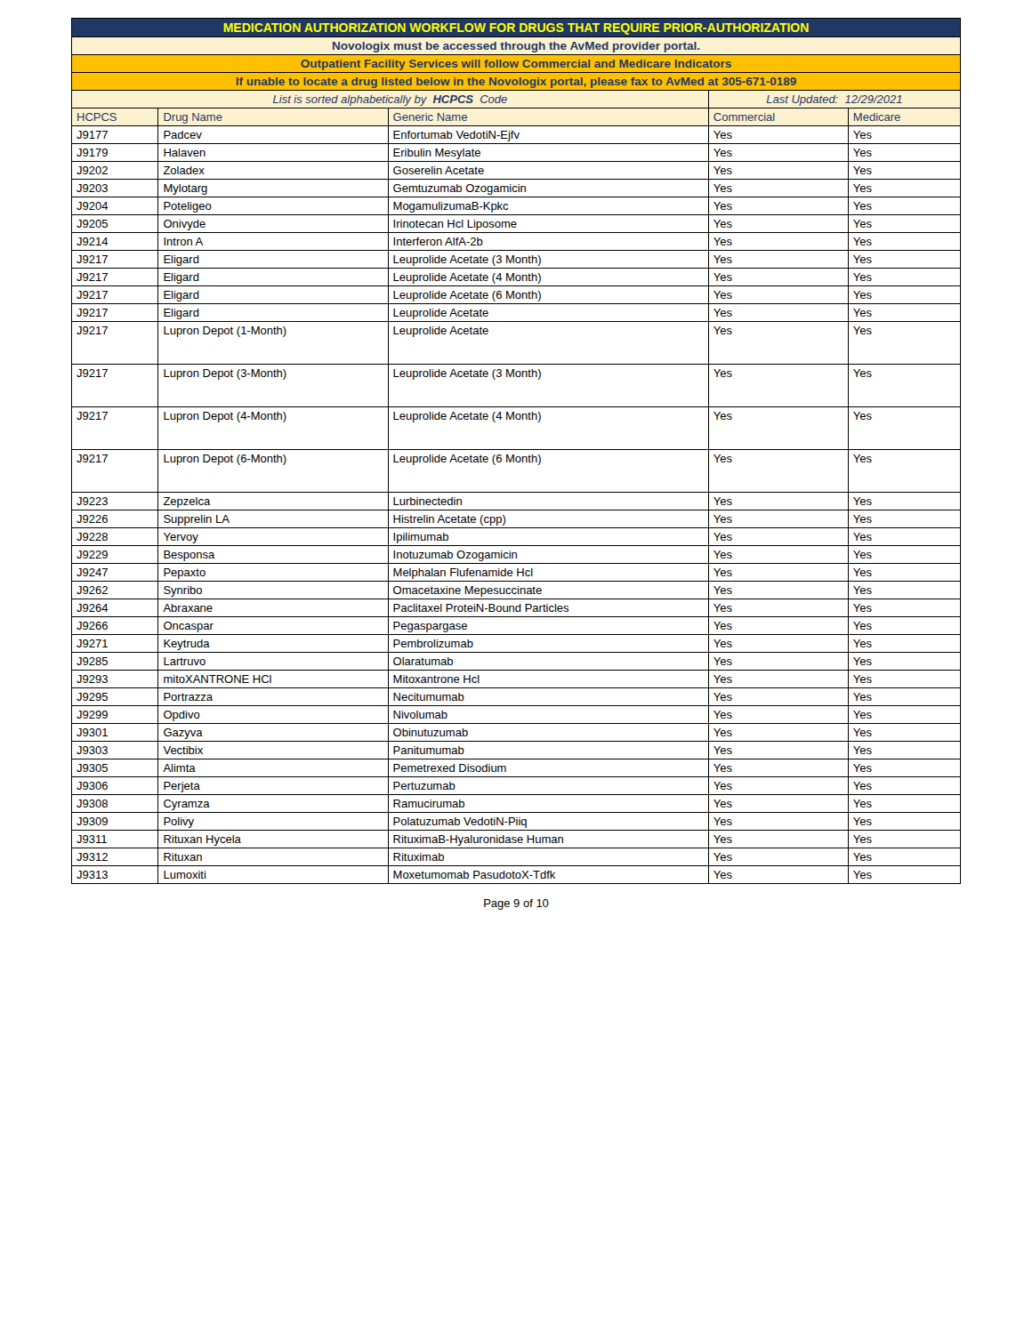| MEDICATION AUTHORIZATION WORKFLOW FOR DRUGS THAT REQUIRE PRIOR-AUTHORIZATION |
| Novologix must be accessed through the AvMed provider portal. |
| Outpatient Facility Services will follow Commercial and Medicare Indicators |
| If unable to locate a drug listed below in the Novologix portal, please fax to AvMed at 305-671-0189 |
| List is sorted alphabetically by HCPCS Code | Last Updated: 12/29/2021 |
| HCPCS | Drug Name | Generic Name | Commercial | Medicare |
| J9177 | Padcev | Enfortumab VedotiN-Ejfv | Yes | Yes |
| J9179 | Halaven | Eribulin Mesylate | Yes | Yes |
| J9202 | Zoladex | Goserelin Acetate | Yes | Yes |
| J9203 | Mylotarg | Gemtuzumab Ozogamicin | Yes | Yes |
| J9204 | Poteligeo | MogamulizumaB-Kpkc | Yes | Yes |
| J9205 | Onivyde | Irinotecan Hcl Liposome | Yes | Yes |
| J9214 | Intron A | Interferon AlfA-2b | Yes | Yes |
| J9217 | Eligard | Leuprolide Acetate (3 Month) | Yes | Yes |
| J9217 | Eligard | Leuprolide Acetate (4 Month) | Yes | Yes |
| J9217 | Eligard | Leuprolide Acetate (6 Month) | Yes | Yes |
| J9217 | Eligard | Leuprolide Acetate | Yes | Yes |
| J9217 | Lupron Depot (1-Month) | Leuprolide Acetate | Yes | Yes |
| J9217 | Lupron Depot (3-Month) | Leuprolide Acetate (3 Month) | Yes | Yes |
| J9217 | Lupron Depot (4-Month) | Leuprolide Acetate (4 Month) | Yes | Yes |
| J9217 | Lupron Depot (6-Month) | Leuprolide Acetate (6 Month) | Yes | Yes |
| J9223 | Zepzelca | Lurbinectedin | Yes | Yes |
| J9226 | Supprelin LA | Histrelin Acetate (cpp) | Yes | Yes |
| J9228 | Yervoy | Ipilimumab | Yes | Yes |
| J9229 | Besponsa | Inotuzumab Ozogamicin | Yes | Yes |
| J9247 | Pepaxto | Melphalan Flufenamide Hcl | Yes | Yes |
| J9262 | Synribo | Omacetaxine Mepesuccinate | Yes | Yes |
| J9264 | Abraxane | Paclitaxel ProteiN-Bound Particles | Yes | Yes |
| J9266 | Oncaspar | Pegaspargase | Yes | Yes |
| J9271 | Keytruda | Pembrolizumab | Yes | Yes |
| J9285 | Lartruvo | Olaratumab | Yes | Yes |
| J9293 | mitoXANTRONE HCl | Mitoxantrone Hcl | Yes | Yes |
| J9295 | Portrazza | Necitumumab | Yes | Yes |
| J9299 | Opdivo | Nivolumab | Yes | Yes |
| J9301 | Gazyva | Obinutuzumab | Yes | Yes |
| J9303 | Vectibix | Panitumumab | Yes | Yes |
| J9305 | Alimta | Pemetrexed Disodium | Yes | Yes |
| J9306 | Perjeta | Pertuzumab | Yes | Yes |
| J9308 | Cyramza | Ramucirumab | Yes | Yes |
| J9309 | Polivy | Polatuzumab VedotiN-Piiq | Yes | Yes |
| J9311 | Rituxan Hycela | RituximaB-Hyaluronidase Human | Yes | Yes |
| J9312 | Rituxan | Rituximab | Yes | Yes |
| J9313 | Lumoxiti | Moxetumomab PasudotoX-Tdfk | Yes | Yes |
Page 9 of 10